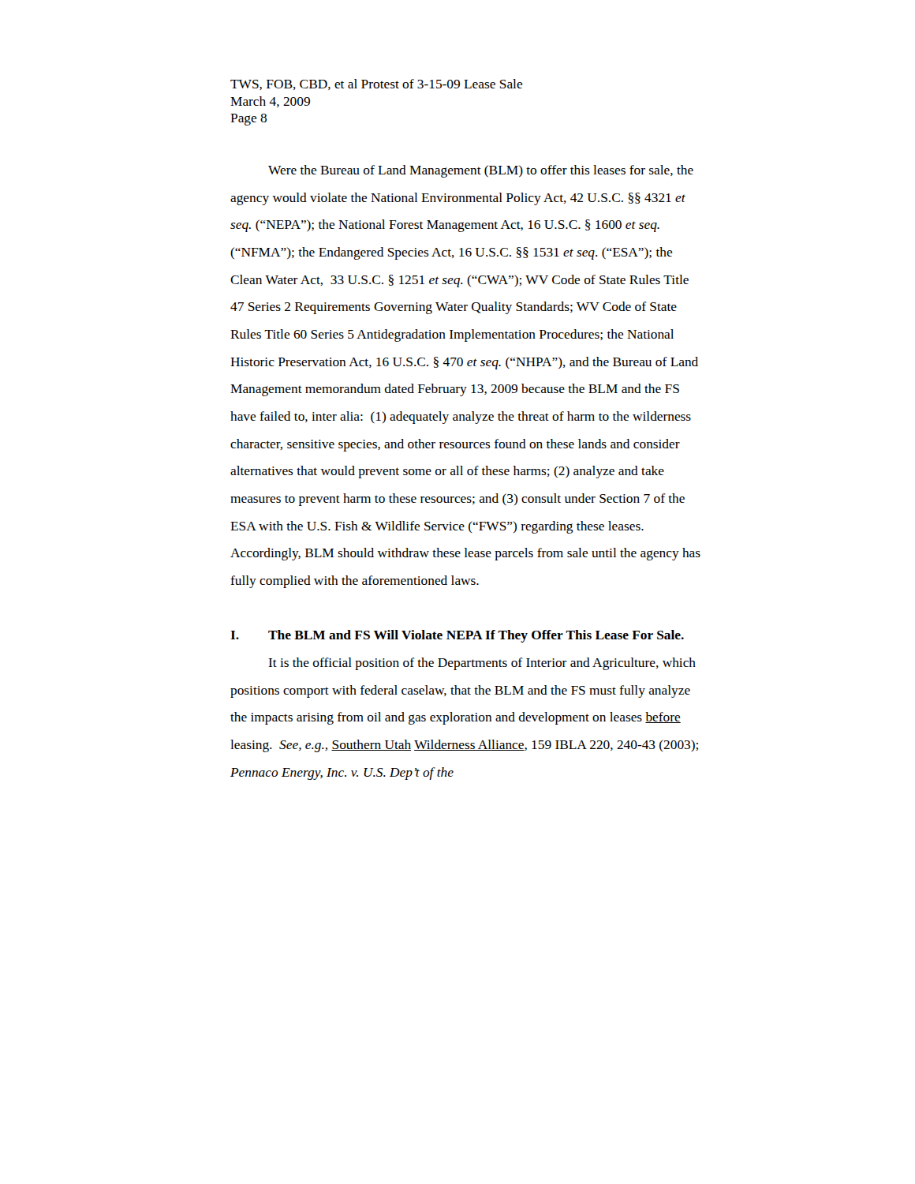TWS, FOB, CBD, et al Protest of 3-15-09 Lease Sale
March 4, 2009
Page 8
Were the Bureau of Land Management (BLM) to offer this leases for sale, the agency would violate the National Environmental Policy Act, 42 U.S.C. §§ 4321 et seq. (“NEPA”); the National Forest Management Act, 16 U.S.C. § 1600 et seq. (“NFMA”); the Endangered Species Act, 16 U.S.C. §§ 1531 et seq. (“ESA”); the Clean Water Act, 33 U.S.C. § 1251 et seq. (“CWA”); WV Code of State Rules Title 47 Series 2 Requirements Governing Water Quality Standards; WV Code of State Rules Title 60 Series 5 Antidegradation Implementation Procedures; the National Historic Preservation Act, 16 U.S.C. § 470 et seq. (“NHPA”), and the Bureau of Land Management memorandum dated February 13, 2009 because the BLM and the FS have failed to, inter alia: (1) adequately analyze the threat of harm to the wilderness character, sensitive species, and other resources found on these lands and consider alternatives that would prevent some or all of these harms; (2) analyze and take measures to prevent harm to these resources; and (3) consult under Section 7 of the ESA with the U.S. Fish & Wildlife Service (“FWS”) regarding these leases. Accordingly, BLM should withdraw these lease parcels from sale until the agency has fully complied with the aforementioned laws.
I. The BLM and FS Will Violate NEPA If They Offer This Lease For Sale.
It is the official position of the Departments of Interior and Agriculture, which positions comport with federal caselaw, that the BLM and the FS must fully analyze the impacts arising from oil and gas exploration and development on leases before leasing. See, e.g., Southern Utah Wilderness Alliance, 159 IBLA 220, 240-43 (2003); Pennaco Energy, Inc. v. U.S. Dep’t of the